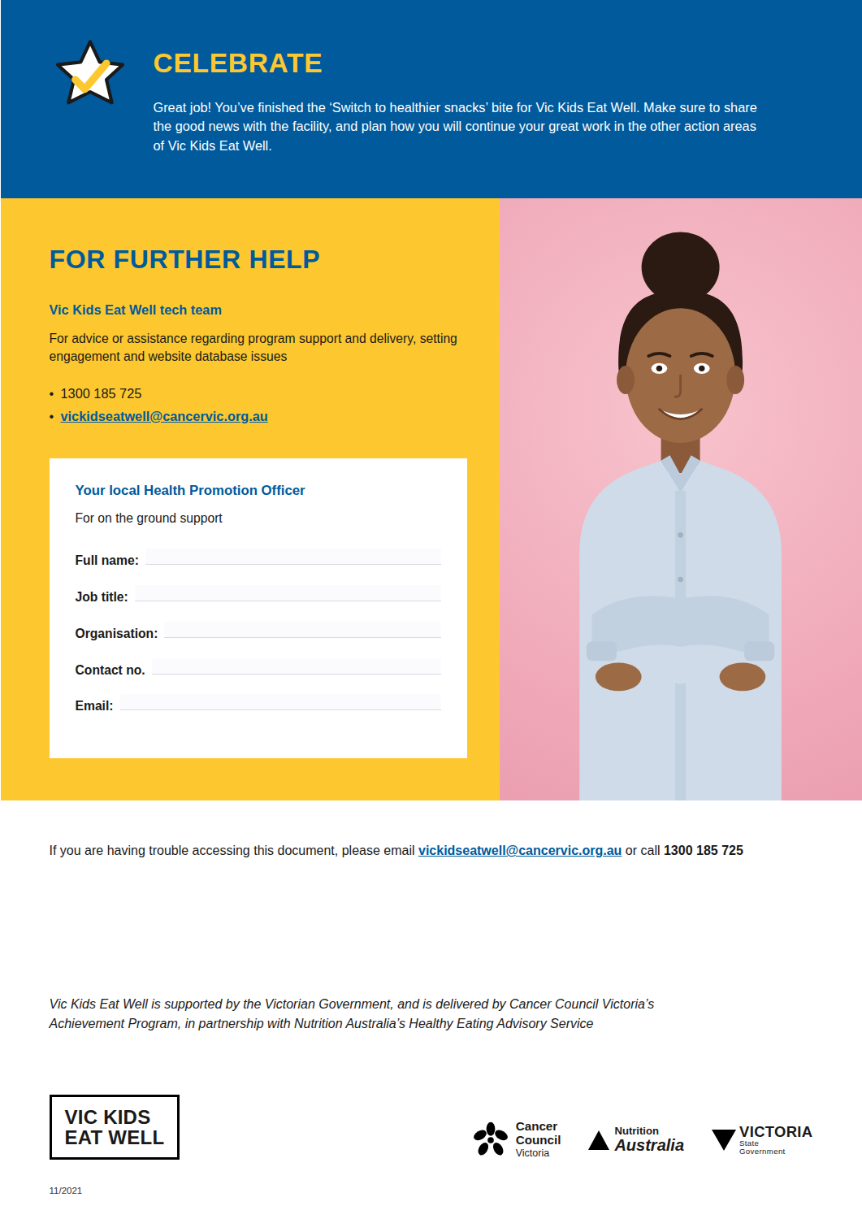Celebrate
Great job! You’ve finished the ‘Switch to healthier snacks’ bite for Vic Kids Eat Well. Make sure to share the good news with the facility, and plan how you will continue your great work in the other action areas of Vic Kids Eat Well.
For further help
Vic Kids Eat Well tech team
For advice or assistance regarding program support and delivery, setting engagement and website database issues
1300 185 725
vickidseatwell@cancervic.org.au
Your local Health Promotion Officer
For on the ground support
Full name:
Job title:
Organisation:
Contact no.
Email:
If you are having trouble accessing this document, please email vickidseatwell@cancervic.org.au or call 1300 185 725
Vic Kids Eat Well is supported by the Victorian Government, and is delivered by Cancer Council Victoria’s Achievement Program, in partnership with Nutrition Australia’s Healthy Eating Advisory Service
VIC KIDS
EAT WELL
Cancer
Council Victoria
Nutrition Australia
VICTORIA State
Government
11/2021